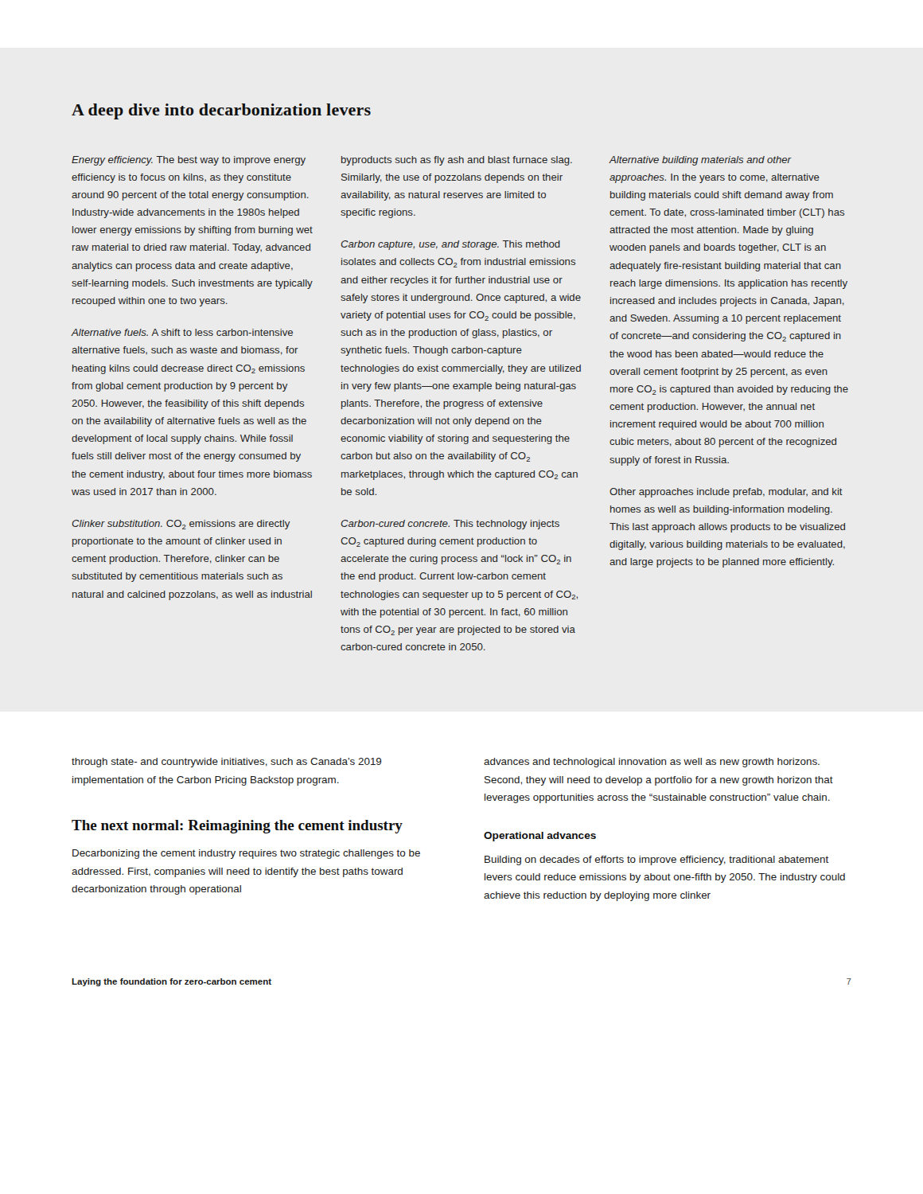A deep dive into decarbonization levers
Energy efficiency. The best way to improve energy efficiency is to focus on kilns, as they constitute around 90 percent of the total energy consumption. Industry-wide advancements in the 1980s helped lower energy emissions by shifting from burning wet raw material to dried raw material. Today, advanced analytics can process data and create adaptive, self-learning models. Such investments are typically recouped within one to two years.
Alternative fuels. A shift to less carbon-intensive alternative fuels, such as waste and biomass, for heating kilns could decrease direct CO2 emissions from global cement production by 9 percent by 2050. However, the feasibility of this shift depends on the availability of alternative fuels as well as the development of local supply chains. While fossil fuels still deliver most of the energy consumed by the cement industry, about four times more biomass was used in 2017 than in 2000.
Clinker substitution. CO2 emissions are directly proportionate to the amount of clinker used in cement production. Therefore, clinker can be substituted by cementitious materials such as natural and calcined pozzolans, as well as industrial
byproducts such as fly ash and blast furnace slag. Similarly, the use of pozzolans depends on their availability, as natural reserves are limited to specific regions.
Carbon capture, use, and storage. This method isolates and collects CO2 from industrial emissions and either recycles it for further industrial use or safely stores it underground. Once captured, a wide variety of potential uses for CO2 could be possible, such as in the production of glass, plastics, or synthetic fuels. Though carbon-capture technologies do exist commercially, they are utilized in very few plants—one example being natural-gas plants. Therefore, the progress of extensive decarbonization will not only depend on the economic viability of storing and sequestering the carbon but also on the availability of CO2 marketplaces, through which the captured CO2 can be sold.
Carbon-cured concrete. This technology injects CO2 captured during cement production to accelerate the curing process and “lock in” CO2 in the end product. Current low-carbon cement technologies can sequester up to 5 percent of CO2, with the potential of 30 percent. In fact, 60 million tons of CO2 per year are projected to be stored via carbon-cured concrete in 2050.
Alternative building materials and other approaches. In the years to come, alternative building materials could shift demand away from cement. To date, cross-laminated timber (CLT) has attracted the most attention. Made by gluing wooden panels and boards together, CLT is an adequately fire-resistant building material that can reach large dimensions. Its application has recently increased and includes projects in Canada, Japan, and Sweden. Assuming a 10 percent replacement of concrete—and considering the CO2 captured in the wood has been abated—would reduce the overall cement footprint by 25 percent, as even more CO2 is captured than avoided by reducing the cement production. However, the annual net increment required would be about 700 million cubic meters, about 80 percent of the recognized supply of forest in Russia.
Other approaches include prefab, modular, and kit homes as well as building-information modeling. This last approach allows products to be visualized digitally, various building materials to be evaluated, and large projects to be planned more efficiently.
through state- and countrywide initiatives, such as Canada’s 2019 implementation of the Carbon Pricing Backstop program.
The next normal: Reimagining the cement industry
Decarbonizing the cement industry requires two strategic challenges to be addressed. First, companies will need to identify the best paths toward decarbonization through operational
advances and technological innovation as well as new growth horizons. Second, they will need to develop a portfolio for a new growth horizon that leverages opportunities across the “sustainable construction” value chain.
Operational advances
Building on decades of efforts to improve efficiency, traditional abatement levers could reduce emissions by about one-fifth by 2050. The industry could achieve this reduction by deploying more clinker
Laying the foundation for zero-carbon cement
7